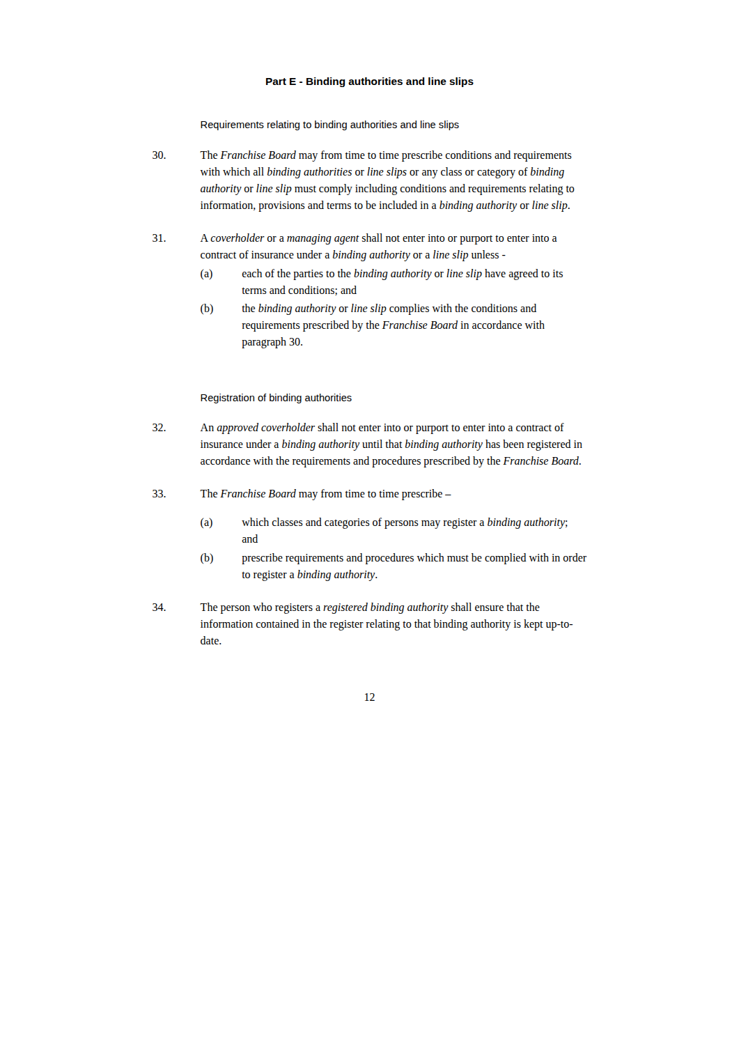Part E - Binding authorities and line slips
Requirements relating to binding authorities and line slips
30.
The Franchise Board may from time to time prescribe conditions and requirements with which all binding authorities or line slips or any class or category of binding authority or line slip must comply including conditions and requirements relating to information, provisions and terms to be included in a binding authority or line slip.
31.
A coverholder or a managing agent shall not enter into or purport to enter into a contract of insurance under a binding authority or a line slip unless -
(a)
each of the parties to the binding authority or line slip have agreed to its terms and conditions; and
(b)
the binding authority or line slip complies with the conditions and requirements prescribed by the Franchise Board in accordance with paragraph 30.
Registration of binding authorities
32.
An approved coverholder shall not enter into or purport to enter into a contract of insurance under a binding authority until that binding authority has been registered in accordance with the requirements and procedures prescribed by the Franchise Board.
33.
The Franchise Board may from time to time prescribe –
(a)
which classes and categories of persons may register a binding authority; and
(b)
prescribe requirements and procedures which must be complied with in order to register a binding authority.
34.
The person who registers a registered binding authority shall ensure that the information contained in the register relating to that binding authority is kept up-to-date.
12